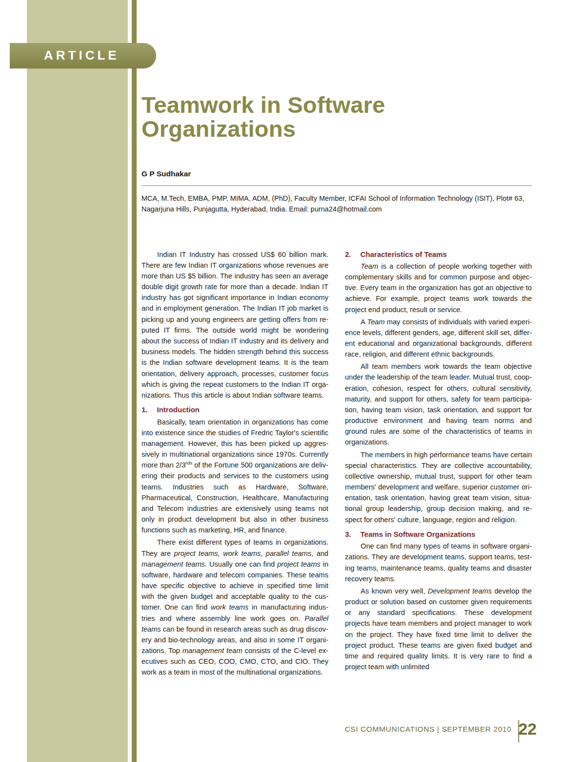ARTICLE
Teamwork in Software Organizations
G P Sudhakar
MCA, M.Tech, EMBA, PMP, MIMA, ADM, (PhD), Faculty Member, ICFAI School of Information Technology (ISIT), Plot# 63, Nagarjuna Hills, Punjagutta, Hyderabad, India. Email: purna24@hotmail.com
Indian IT Industry has crossed US$ 60 billion mark. There are few Indian IT organizations whose revenues are more than US $5 billion. The industry has seen an average double digit growth rate for more than a decade. Indian IT industry has got significant importance in Indian economy and in employment generation. The Indian IT job market is picking up and young engineers are getting offers from reputed IT firms. The outside world might be wondering about the success of Indian IT industry and its delivery and business models. The hidden strength behind this success is the Indian software development teams. It is the team orientation, delivery approach, processes, customer focus which is giving the repeat customers to the Indian IT organizations. Thus this article is about Indian software teams.
1. Introduction
Basically, team orientation in organizations has come into existence since the studies of Fredric Taylor's scientific management. However, this has been picked up aggressively in multinational organizations since 1970s. Currently more than 2/3rds of the Fortune 500 organizations are delivering their products and services to the customers using teams. Industries such as Hardware, Software, Pharmaceutical, Construction, Healthcare, Manufacturing and Telecom industries are extensively using teams not only in product development but also in other business functions such as marketing, HR, and finance.
There exist different types of teams in organizations. They are project teams, work teams, parallel teams, and management teams. Usually one can find project teams in software, hardware and telecom companies. These teams have specific objective to achieve in specified time limit with the given budget and acceptable quality to the customer. One can find work teams in manufacturing industries and where assembly line work goes on. Parallel teams can be found in research areas such as drug discovery and bio-technology areas, and also in some IT organizations. Top management team consists of the C-level executives such as CEO, COO, CMO, CTO, and CIO. They work as a team in most of the multinational organizations.
2. Characteristics of Teams
Team is a collection of people working together with complementary skills and for common purpose and objective. Every team in the organization has got an objective to achieve. For example, project teams work towards the project end product, result or service.
A Team may consists of individuals with varied experience levels, different genders, age, different skill set, different educational and organizational backgrounds, different race, religion, and different ethnic backgrounds.
All team members work towards the team objective under the leadership of the team leader. Mutual trust, cooperation, cohesion, respect for others, cultural sensitivity, maturity, and support for others, safety for team participation, having team vision, task orientation, and support for productive environment and having team norms and ground rules are some of the characteristics of teams in organizations.
The members in high performance teams have certain special characteristics. They are collective accountability, collective ownership, mutual trust, support for other team members' development and welfare, superior customer orientation, task orientation, having great team vision, situational group leadership, group decision making, and respect for others' culture, language, region and religion.
3. Teams in Software Organizations
One can find many types of teams in software organizations. They are development teams, support teams, testing teams, maintenance teams, quality teams and disaster recovery teams.
As known very well, Development teams develop the product or solution based on customer given requirements or any standard specifications. These development projects have team members and project manager to work on the project. They have fixed time limit to deliver the project product. These teams are given fixed budget and time and required quality limits. It is very rare to find a project team with unlimited
CSI Communications | September 2010
22